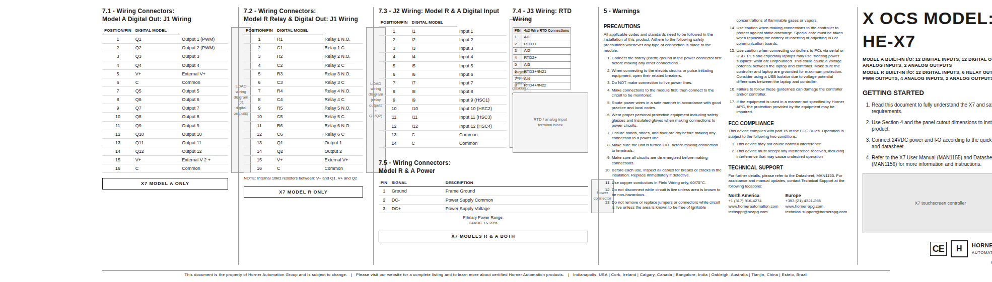7.1 - Wiring Connectors:
Model A Digital Out: J1 Wiring
| POSITION/PIN | DIGITAL MODEL |
| --- | --- |
| 1 | Q1 | Output 1 (PWM) |
| 2 | Q2 | Output 2 (PWM) |
| 3 | Q3 | Output 3 |
| 4 | Q4 | Output 4 |
| 5 | V+ | External V+ |
| 6 | C | Common |
| 7 | Q5 | Output 5 |
| 8 | Q6 | Output 6 |
| 9 | Q7 | Output 7 |
| 10 | Q8 | Output 8 |
| 11 | Q9 | Output 9 |
| 12 | Q10 | Output 10 |
| 13 | Q11 | Output 11 |
| 14 | Q12 | Output 12 |
| 15 | V+ | External V 2 + |
| 16 | C | Common |
LOAD wiring diagram
(J1 digital outputs)
X7 MODEL A ONLY
7.2 - Wiring Connectors:
Model R Relay & Digital Out: J1 Wiring
| POSITION/PIN | DIGITAL MODEL |
| --- | --- |
| 1 | R1 | Relay 1 N.O. |
| 2 | C1 | Relay 1 C |
| 3 | R2 | Relay 2 N.O. |
| 4 | C2 | Relay 2 C |
| 5 | R3 | Relay 3 N.O. |
| 6 | C3 | Relay 3 C |
| 7 | R4 | Relay 4 N.O. |
| 8 | C4 | Relay 4 C |
| 9 | R5 | Relay 5 N.O. |
| 10 | C5 | Relay 5 C |
| 11 | R6 | Relay 6 N.O. |
| 12 | C6 | Relay 6 C |
| 13 | Q1 | Output 1 |
| 14 | Q2 | Output 2 |
| 15 | V+ | External V+ |
| 16 | C | Common |
LOAD wiring diagram
(relay outputs + Q1/Q2)
NOTE: Internal 10kΩ resistors between: V+ and Q1, V+ and Q2
X7 MODEL R ONLY
7.3 - J2 Wiring: Model R & A Digital Input
| POSITION/PIN | DIGITAL MODEL |
| --- | --- |
| 1 | I1 | Input 1 |
| 2 | I2 | Input 2 |
| 3 | I3 | Input 3 |
| 4 | I4 | Input 4 |
| 5 | I5 | Input 5 |
| 6 | I6 | Input 6 |
| 7 | I7 | Input 7 |
| 8 | I8 | Input 8 |
| 9 | I9 | Input 9 (HSC1) |
| 10 | I10 | Input 10 (HSC2) |
| 11 | I11 | Input 11 (HSC3) |
| 12 | I12 | Input 12 (HSC4) |
| 13 | C | Common |
| 14 | C | Common |
Digital input wiring
(sinking / sourcing)
7.4 - J3 Wiring: RTD Wiring
| PIN | 4x2-Wire RTD Connections |
| --- | --- |
| 1 | AI1 |
| 2 | RTD1+ |
| 3 | AI2 |
| 4 | RTD2+ |
| 5 | AI3 |
| 6 | RTD3+/IN21 |
| 7 | AI4 |
| 8 | RTD4+/IN22 |
RTD / analog input
terminal block
7.5 - Wiring Connectors:
Model R & A Power
| PIN | SIGNAL | DESCRIPTION |
| --- | --- | --- |
| 1 | Ground | Frame Ground |
| 2 | DC- | Power Supply Common |
| 3 | DC+ | Power Supply Voltage |
Power connector
Primary Power Range:
24VDC +/- 20%
X7 MODELS R & A BOTH
5 - Warnings
PRECAUTIONS
All applicable codes and standards need to be followed in the installation of this product. Adhere to the following safety precautions whenever any type of connection is made to the module:
Connect the safety (earth) ground in the power connector first before making any other connections.
When connecting to the electric circuits or pulse-initiating equipment, open their related breakers.
Do NOT make connection to live power lines.
Make connections to the module first; then connect to the circuit to be monitored.
Route power wires in a safe manner in accordance with good practice and local codes.
Wear proper personal protective equipment including safety glasses and insulated gloves when making connections to power circuits.
Ensure hands, shoes, and floor are dry before making any connection to a power line.
Make sure the unit is turned OFF before making connection to terminals.
Make sure all circuits are de-energized before making connections.
Before each use, inspect all cables for breaks or cracks in the insulation. Replace immediately if defective.
Use copper conductors in Field Wiring only, 60/75°C.
Do not disconnect while circuit is live unless area is known to be non-hazardous.
Do not remove or replace jumpers or connectors while circuit is live unless the area is known to be free of ignitable concentrations of flammable gases or vapors.
Use caution when making connections to the controller to protect against static discharge. Special care must be taken when replacing the battery or inserting or adjusting I/O or communication boards.
Use caution when connecting controllers to PCs via serial or USB. PCs and especially laptops may use "floating power supplies" what are ungrounded. This could cause a voltage potential between the laptop and controller. Make sure the controller and laptop are grounded for maximum protection. Consider using a USB isolator due to voltage potential differences between the laptop and controller.
Failure to follow these guidelines can damage the controller and/or controller.
If the equipment is used in a manner not specified by Horner APG, the protection provided by the equipment may be impaired.
FCC COMPLIANCE
This device complies with part 15 of the FCC Rules. Operation is subject to the following two conditions:
This device may not cause harmful interference
This device must accept any interference received, including interference that may cause undesired operation
TECHNICAL SUPPORT
For further details, please refer to the Datasheet, MAN1155. For assistance and manual updates, contact Technical Support at the following locations:
North America +1 (317) 916-4274
www.hornerautomation.com
techsppt@heapg.com
Europe +353 (21) 4321-266
www.horner-apg.com
technical.support@hornerapg.com
X OCS MODEL: HE-X7
MODEL A BUILT-IN I/O: 12 DIGITAL INPUTS, 12 DIGITAL OUTPUTS, 4 ANALOG INPUTS, 2 ANALOG OUTPUTS
MODEL R BUILT-IN I/O: 12 DIGITAL INPUTS, 6 RELAY OUTPUTS, 2 PWM OUTPUTS, 4 ANALOG INPUTS, 2 ANALOG OUTPUTS
GETTING STARTED
Read this document to fully understand the X7 and safety requirements.
Use Section 4 and the panel cutout dimensions to install the product.
Connect 24VDC power and I-O according to the quick start guide and datasheet.
Refer to the X7 User Manual (MAN1155) and Datasheet (MAN1156) for more information and instructions.
X7 touchscreen controller
CE
H
HORNER
AUTOMATION GROUP
MAN1157-05+EN
This document is the property of Horner Automation Group and is subject to change. | Please visit our website for a complete listing and to learn more about certified Horner Automation products. | Indianapolis, USA | Cork, Ireland | Calgary, Canada | Bangalore, India | Oakleigh, Australia | Tianjin, China | Esteio, Brazil